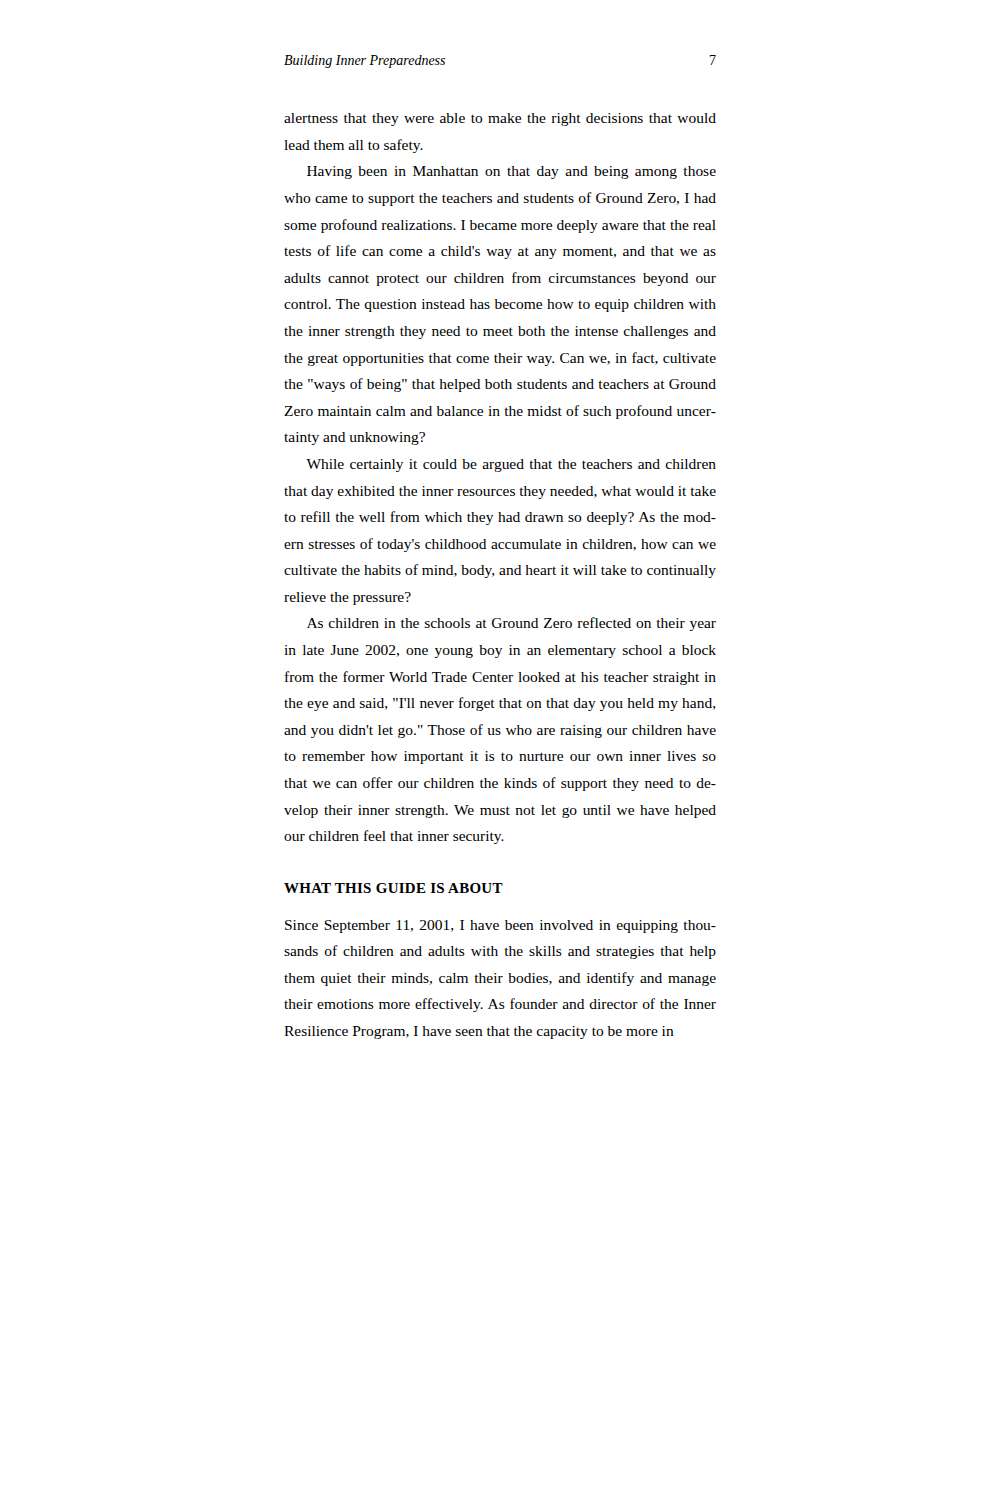Building Inner Preparedness 7
alertness that they were able to make the right decisions that would lead them all to safety.
Having been in Manhattan on that day and being among those who came to support the teachers and students of Ground Zero, I had some profound realizations. I became more deeply aware that the real tests of life can come a child's way at any moment, and that we as adults cannot protect our children from circumstances beyond our control. The question instead has become how to equip children with the inner strength they need to meet both the intense challenges and the great opportunities that come their way. Can we, in fact, cultivate the "ways of being" that helped both students and teachers at Ground Zero maintain calm and balance in the midst of such profound uncertainty and unknowing?
While certainly it could be argued that the teachers and children that day exhibited the inner resources they needed, what would it take to refill the well from which they had drawn so deeply? As the modern stresses of today's childhood accumulate in children, how can we cultivate the habits of mind, body, and heart it will take to continually relieve the pressure?
As children in the schools at Ground Zero reflected on their year in late June 2002, one young boy in an elementary school a block from the former World Trade Center looked at his teacher straight in the eye and said, "I'll never forget that on that day you held my hand, and you didn't let go." Those of us who are raising our children have to remember how important it is to nurture our own inner lives so that we can offer our children the kinds of support they need to develop their inner strength. We must not let go until we have helped our children feel that inner security.
What This Guide Is About
Since September 11, 2001, I have been involved in equipping thousands of children and adults with the skills and strategies that help them quiet their minds, calm their bodies, and identify and manage their emotions more effectively. As founder and director of the Inner Resilience Program, I have seen that the capacity to be more in